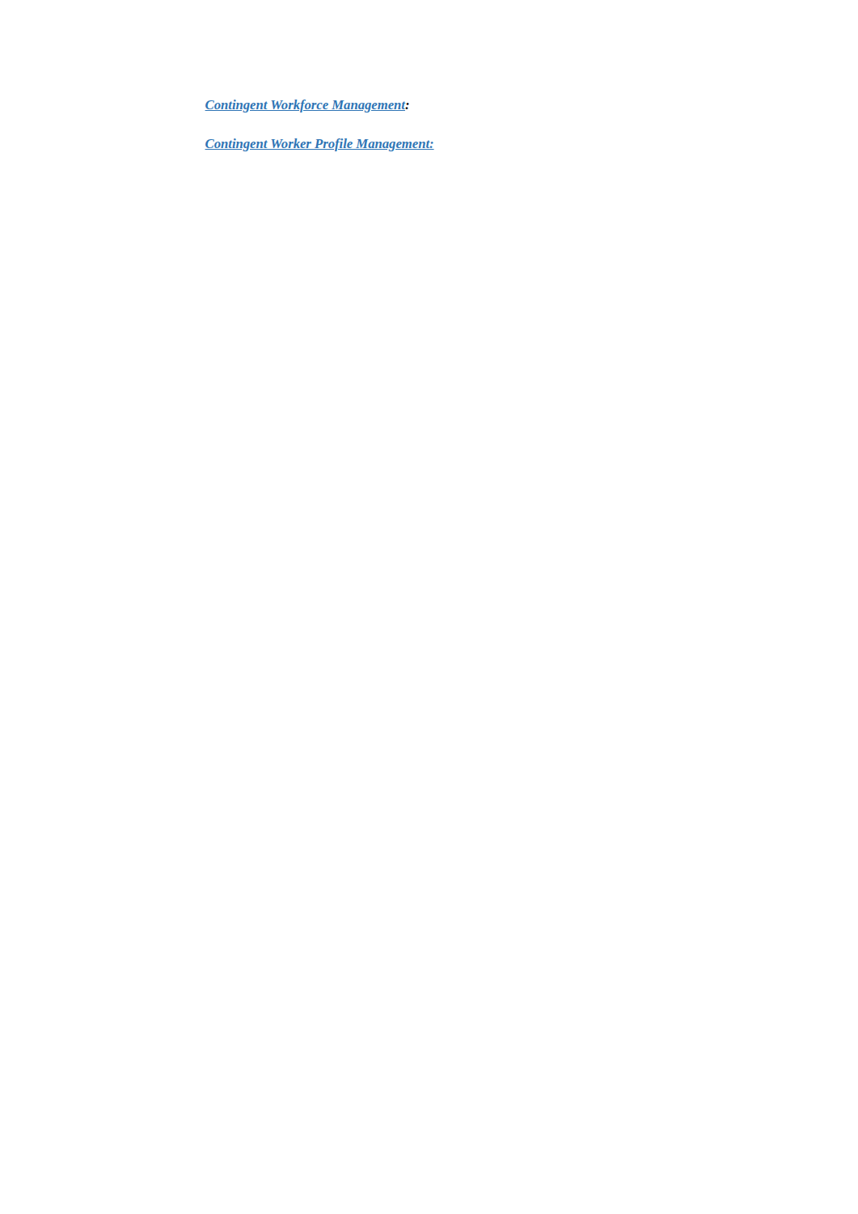Contingent Workforce Management:
Contingent Worker Profile Management: